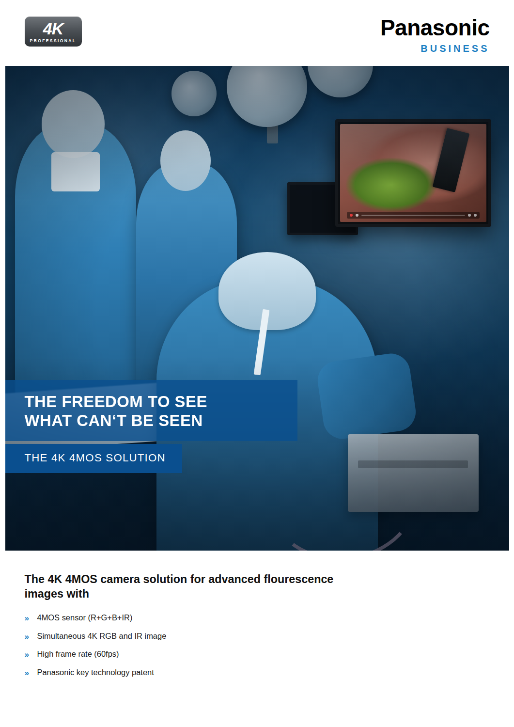4K PROFESSIONAL
Panasonic
BUSINESS
The freedom to see
what can‘t be seen
The 4K 4MOS solution
The 4K 4MOS camera solution for advanced flourescence images with
4MOS sensor (R+G+B+IR)
Simultaneous 4K RGB and IR image
High frame rate (60fps)
Panasonic key technology patent